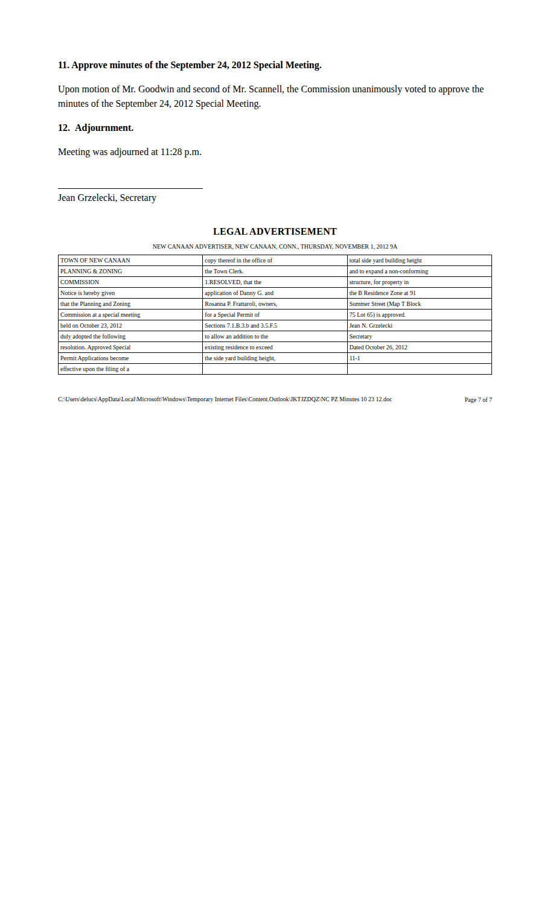11. Approve minutes of the September 24, 2012 Special Meeting.
Upon motion of Mr. Goodwin and second of Mr. Scannell, the Commission unanimously voted to approve the minutes of the September 24, 2012 Special Meeting.
12. Adjournment.
Meeting was adjourned at 11:28 p.m.
Jean Grzelecki, Secretary
LEGAL ADVERTISEMENT
NEW CANAAN ADVERTISER, NEW CANAAN, CONN., THURSDAY, NOVEMBER 1, 2012 9A
| TOWN OF NEW CANAAN | copy thereof in the office of | total side yard building height |
| PLANNING & ZONING | the Town Clerk. | and to expand a non-conforming |
| COMMISSION | 1.RESOLVED, that the | structure, for property in |
| Notice is hereby given | application of Danny G. and | the B Residence Zone at 91 |
| that the Planning and Zoning | Rosanna P. Frattaroli, owners, | Summer Street (Map T Block |
| Commission at a special meeting | for a Special Permit of | 75 Lot 65) is approved. |
| held on October 23, 2012 | Sections 7.1.B.3.b and 3.5.F.5 | Jean N. Grzelecki |
| duly adopted the following | to allow an addition to the | Secretary |
| resolution. Approved Special | existing residence to exceed | Dated October 26, 2012 |
| Permit Applications become | the side yard building height, | 11-1 |
| effective upon the filing of a | | |
C:\Users\delucs\AppData\Local\Microsoft\Windows\Temporary Internet Files\Content.Outlook\JKTJZDQZ\NC PZ Minutes 10 23 12.doc
Page 7 of 7